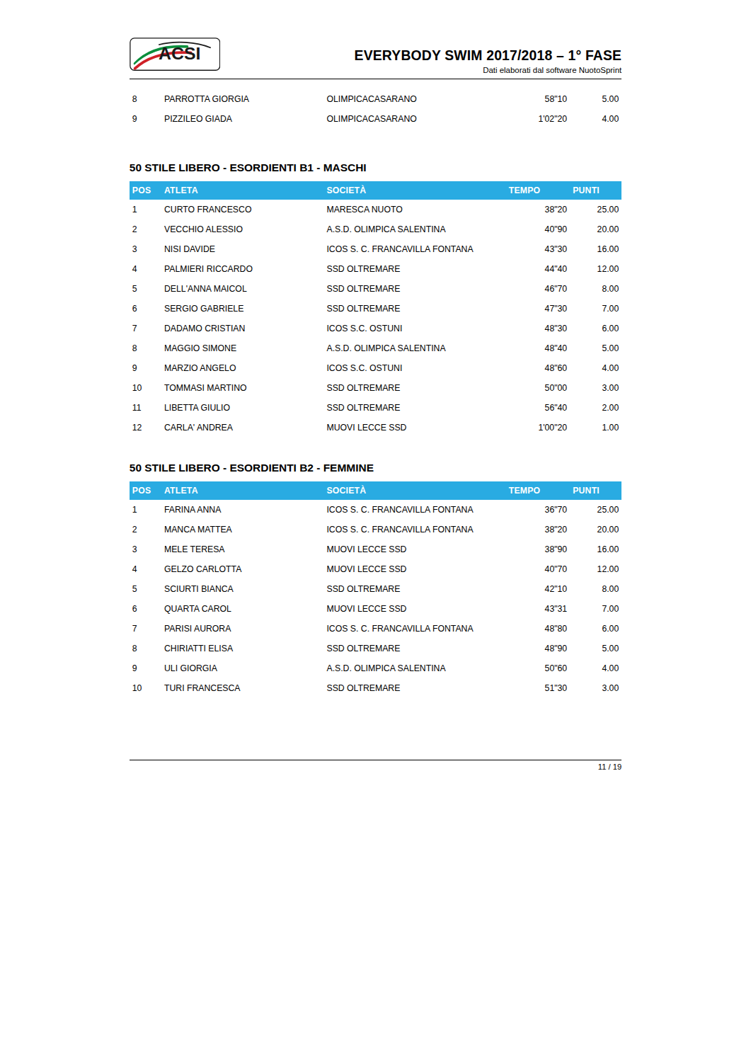ACSI
EVERYBODY SWIM 2017/2018 – 1° FASE
Dati elaborati dal software NuotoSprint
| 8 | PARROTTA GIORGIA | OLIMPICACASARANO | 58"10 | 5.00 |
| 9 | PIZZILEO GIADA | OLIMPICACASARANO | 1'02"20 | 4.00 |
50 STILE LIBERO - ESORDIENTI B1 - MASCHI
| POS | ATLETA | SOCIETÀ | TEMPO | PUNTI |
| --- | --- | --- | --- | --- |
| 1 | CURTO FRANCESCO | MARESCA NUOTO | 38"20 | 25.00 |
| 2 | VECCHIO ALESSIO | A.S.D. OLIMPICA SALENTINA | 40"90 | 20.00 |
| 3 | NISI DAVIDE | ICOS S. C. FRANCAVILLA FONTANA | 43"30 | 16.00 |
| 4 | PALMIERI RICCARDO | SSD OLTREMARE | 44"40 | 12.00 |
| 5 | DELL'ANNA MAICOL | SSD OLTREMARE | 46"70 | 8.00 |
| 6 | SERGIO GABRIELE | SSD OLTREMARE | 47"30 | 7.00 |
| 7 | DADAMO CRISTIAN | ICOS S.C. OSTUNI | 48"30 | 6.00 |
| 8 | MAGGIO SIMONE | A.S.D. OLIMPICA SALENTINA | 48"40 | 5.00 |
| 9 | MARZIO ANGELO | ICOS S.C. OSTUNI | 48"60 | 4.00 |
| 10 | TOMMASI MARTINO | SSD OLTREMARE | 50"00 | 3.00 |
| 11 | LIBETTA GIULIO | SSD OLTREMARE | 56"40 | 2.00 |
| 12 | CARLA' ANDREA | MUOVI LECCE SSD | 1'00"20 | 1.00 |
50 STILE LIBERO - ESORDIENTI B2 - FEMMINE
| POS | ATLETA | SOCIETÀ | TEMPO | PUNTI |
| --- | --- | --- | --- | --- |
| 1 | FARINA ANNA | ICOS S. C. FRANCAVILLA FONTANA | 36"70 | 25.00 |
| 2 | MANCA MATTEA | ICOS S. C. FRANCAVILLA FONTANA | 38"20 | 20.00 |
| 3 | MELE TERESA | MUOVI LECCE SSD | 38"90 | 16.00 |
| 4 | GELZO CARLOTTA | MUOVI LECCE SSD | 40"70 | 12.00 |
| 5 | SCIURTI BIANCA | SSD OLTREMARE | 42"10 | 8.00 |
| 6 | QUARTA CAROL | MUOVI LECCE SSD | 43"31 | 7.00 |
| 7 | PARISI AURORA | ICOS S. C. FRANCAVILLA FONTANA | 48"80 | 6.00 |
| 8 | CHIRIATTI ELISA | SSD OLTREMARE | 48"90 | 5.00 |
| 9 | ULI GIORGIA | A.S.D. OLIMPICA SALENTINA | 50"60 | 4.00 |
| 10 | TURI FRANCESCA | SSD OLTREMARE | 51"30 | 3.00 |
11 / 19